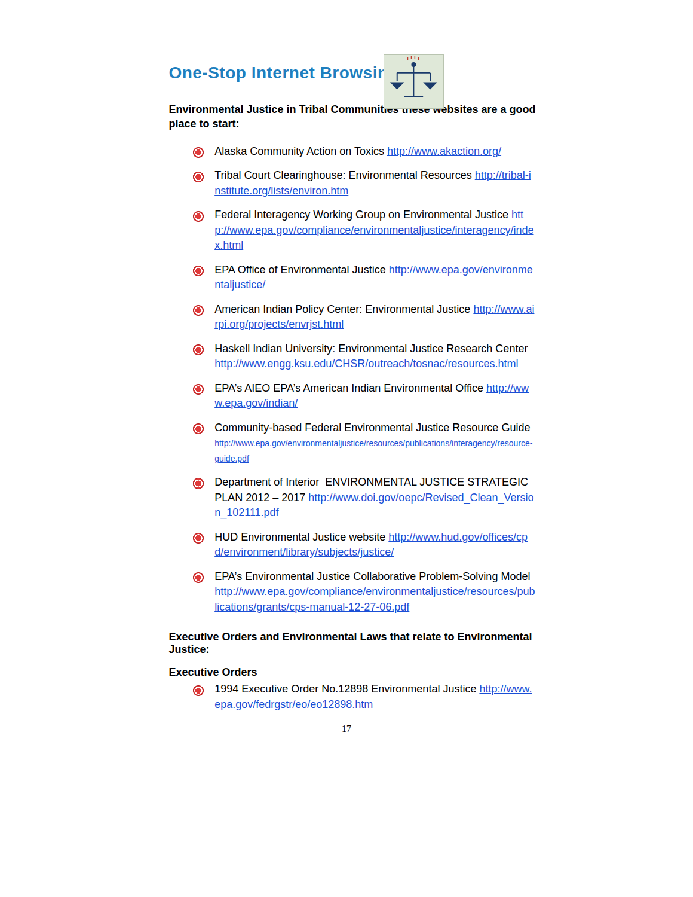One-Stop Internet Browsing Cafe
Environmental Justice in Tribal Communities these websites are a good place to start:
Alaska Community Action on Toxics http://www.akaction.org/
Tribal Court Clearinghouse: Environmental Resources http://tribal-institute.org/lists/environ.htm
Federal Interagency Working Group on Environmental Justice http://www.epa.gov/compliance/environmentaljustice/interagency/index.html
EPA Office of Environmental Justice http://www.epa.gov/environmentaljustice/
American Indian Policy Center: Environmental Justice http://www.airpi.org/projects/envrjst.html
Haskell Indian University: Environmental Justice Research Center http://www.engg.ksu.edu/CHSR/outreach/tosnac/resources.html
EPA’s AIEO EPA’s American Indian Environmental Office http://www.epa.gov/indian/
Community-based Federal Environmental Justice Resource Guide
http://www.epa.gov/environmentaljustice/resources/publications/interagency/resource-guide.pdf
Department of Interior ENVIRONMENTAL JUSTICE STRATEGIC PLAN 2012 – 2017 http://www.doi.gov/oepc/Revised_Clean_Version_102111.pdf
HUD Environmental Justice website http://www.hud.gov/offices/cpd/environment/library/subjects/justice/
EPA’s Environmental Justice Collaborative Problem-Solving Model http://www.epa.gov/compliance/environmentaljustice/resources/publications/grants/cps-manual-12-27-06.pdf
Executive Orders and Environmental Laws that relate to Environmental Justice:
Executive Orders
1994 Executive Order No.12898 Environmental Justice http://www.epa.gov/fedrgstr/eo/eo12898.htm
17